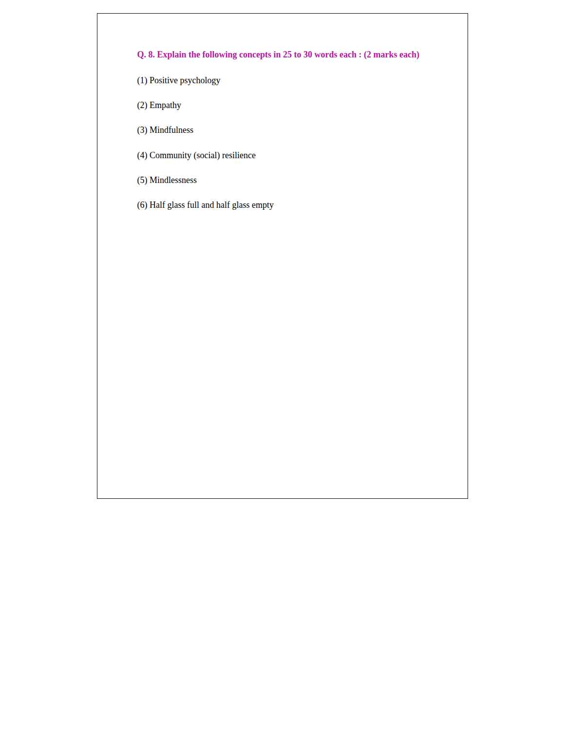Q. 8. Explain the following concepts in 25 to 30 words each : (2 marks each)
(1) Positive psychology
(2) Empathy
(3) Mindfulness
(4) Community (social) resilience
(5) Mindlessness
(6) Half glass full and half glass empty